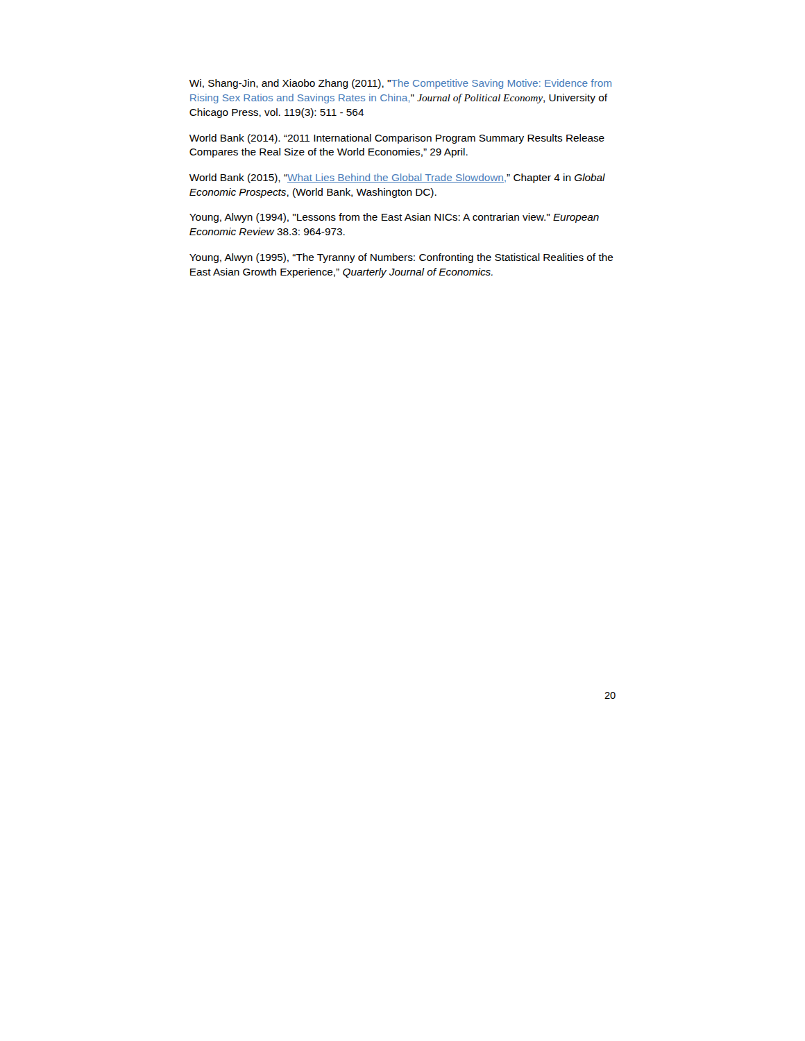Wi, Shang-Jin, and Xiaobo Zhang (2011), "The Competitive Saving Motive: Evidence from Rising Sex Ratios and Savings Rates in China," Journal of Political Economy, University of Chicago Press, vol. 119(3): 511 - 564
World Bank (2014). “2011 International Comparison Program Summary Results Release Compares the Real Size of the World Economies,” 29 April.
World Bank (2015), “What Lies Behind the Global Trade Slowdown,” Chapter 4 in Global Economic Prospects, (World Bank, Washington DC).
Young, Alwyn (1994), "Lessons from the East Asian NICs: A contrarian view." European Economic Review 38.3: 964-973.
Young, Alwyn (1995), “The Tyranny of Numbers: Confronting the Statistical Realities of the East Asian Growth Experience,” Quarterly Journal of Economics.
20